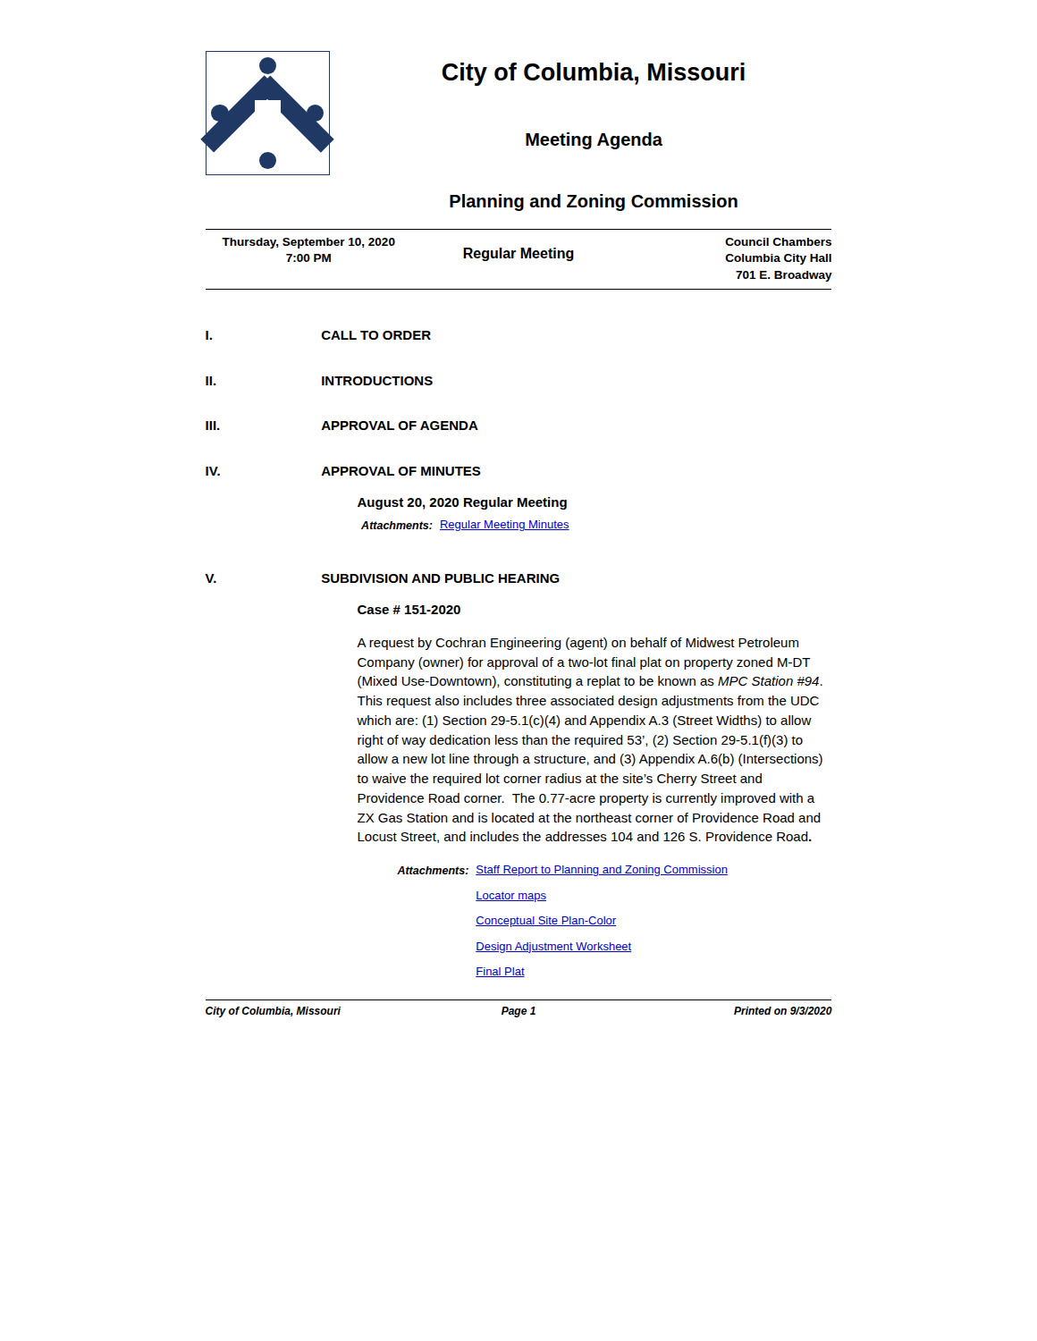City of Columbia, Missouri
Meeting Agenda
Planning and Zoning Commission
Thursday, September 10, 2020
7:00 PM
Regular Meeting
Council Chambers
Columbia City Hall
701 E. Broadway
I.
CALL TO ORDER
II.
INTRODUCTIONS
III.
APPROVAL OF AGENDA
IV.
APPROVAL OF MINUTES
August 20, 2020 Regular Meeting
Attachments:
Regular Meeting Minutes
V.
SUBDIVISION AND PUBLIC HEARING
Case # 151-2020
A request by Cochran Engineering (agent) on behalf of Midwest Petroleum Company (owner) for approval of a two-lot final plat on property zoned M-DT (Mixed Use-Downtown), constituting a replat to be known as MPC Station #94. This request also includes three associated design adjustments from the UDC which are: (1) Section 29-5.1(c)(4) and Appendix A.3 (Street Widths) to allow right of way dedication less than the required 53’, (2) Section 29-5.1(f)(3) to allow a new lot line through a structure, and (3) Appendix A.6(b) (Intersections) to waive the required lot corner radius at the site’s Cherry Street and Providence Road corner. The 0.77-acre property is currently improved with a ZX Gas Station and is located at the northeast corner of Providence Road and Locust Street, and includes the addresses 104 and 126 S. Providence Road.
Attachments:
Staff Report to Planning and Zoning Commission Locator maps Conceptual Site Plan-Color Design Adjustment Worksheet Final Plat
City of Columbia, Missouri
Page 1
Printed on 9/3/2020